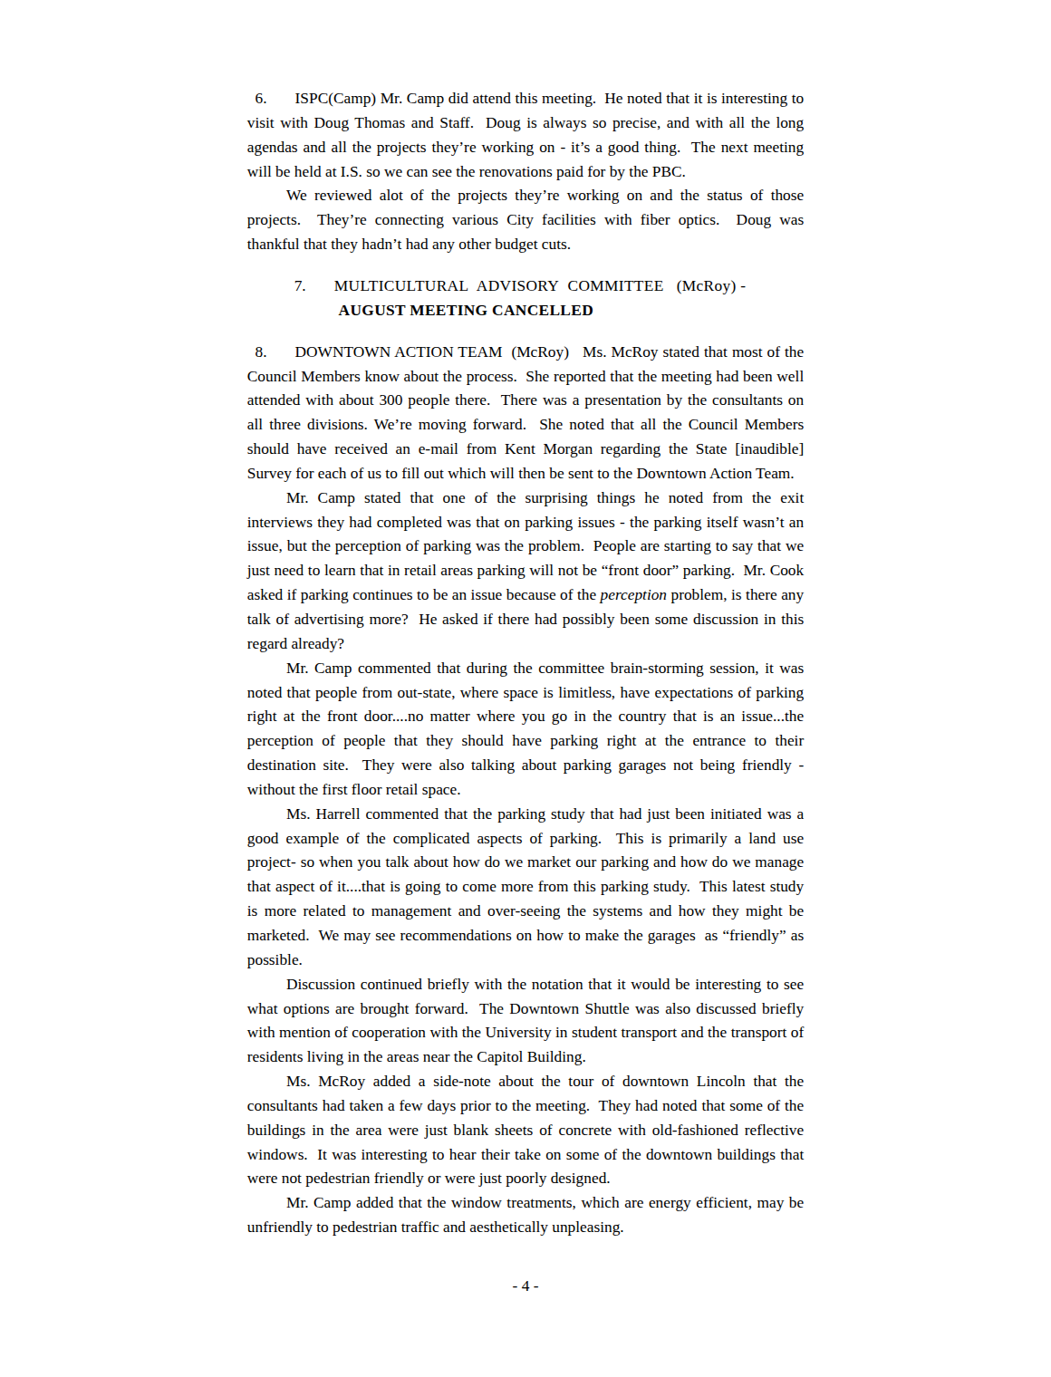6. ISPC(Camp) Mr. Camp did attend this meeting. He noted that it is interesting to visit with Doug Thomas and Staff. Doug is always so precise, and with all the long agendas and all the projects they’re working on - it’s a good thing. The next meeting will be held at I.S. so we can see the renovations paid for by the PBC.
We reviewed alot of the projects they’re working on and the status of those projects. They’re connecting various City facilities with fiber optics. Doug was thankful that they hadn’t had any other budget cuts.
7. MULTICULTURAL ADVISORY COMMITTEE (McRoy) - AUGUST MEETING CANCELLED
8. DOWNTOWN ACTION TEAM (McRoy) Ms. McRoy stated that most of the Council Members know about the process. She reported that the meeting had been well attended with about 300 people there. There was a presentation by the consultants on all three divisions. We’re moving forward. She noted that all the Council Members should have received an e-mail from Kent Morgan regarding the State [inaudible] Survey for each of us to fill out which will then be sent to the Downtown Action Team.
Mr. Camp stated that one of the surprising things he noted from the exit interviews they had completed was that on parking issues - the parking itself wasn’t an issue, but the perception of parking was the problem. People are starting to say that we just need to learn that in retail areas parking will not be “front door” parking. Mr. Cook asked if parking continues to be an issue because of the perception problem, is there any talk of advertising more? He asked if there had possibly been some discussion in this regard already?
Mr. Camp commented that during the committee brain-storming session, it was noted that people from out-state, where space is limitless, have expectations of parking right at the front door....no matter where you go in the country that is an issue...the perception of people that they should have parking right at the entrance to their destination site. They were also talking about parking garages not being friendly - without the first floor retail space.
Ms. Harrell commented that the parking study that had just been initiated was a good example of the complicated aspects of parking. This is primarily a land use project- so when you talk about how do we market our parking and how do we manage that aspect of it....that is going to come more from this parking study. This latest study is more related to management and over-seeing the systems and how they might be marketed. We may see recommendations on how to make the garages as “friendly” as possible.
Discussion continued briefly with the notation that it would be interesting to see what options are brought forward. The Downtown Shuttle was also discussed briefly with mention of cooperation with the University in student transport and the transport of residents living in the areas near the Capitol Building.
Ms. McRoy added a side-note about the tour of downtown Lincoln that the consultants had taken a few days prior to the meeting. They had noted that some of the buildings in the area were just blank sheets of concrete with old-fashioned reflective windows. It was interesting to hear their take on some of the downtown buildings that were not pedestrian friendly or were just poorly designed.
Mr. Camp added that the window treatments, which are energy efficient, may be unfriendly to pedestrian traffic and aesthetically unpleasing.
- 4 -